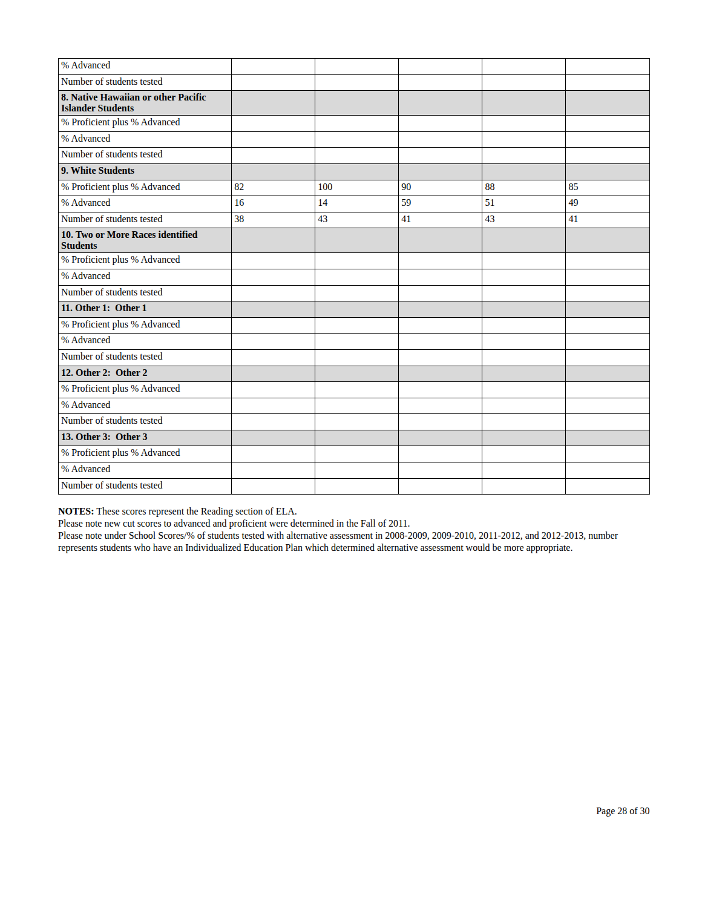| % Advanced | | | | | |
| Number of students tested | | | | | |
| 8. Native Hawaiian or other Pacific Islander Students | | | | | |
| % Proficient plus % Advanced | | | | | |
| % Advanced | | | | | |
| Number of students tested | | | | | |
| 9. White Students | | | | | |
| % Proficient plus % Advanced | 82 | 100 | 90 | 88 | 85 |
| % Advanced | 16 | 14 | 59 | 51 | 49 |
| Number of students tested | 38 | 43 | 41 | 43 | 41 |
| 10. Two or More Races identified Students | | | | | |
| % Proficient plus % Advanced | | | | | |
| % Advanced | | | | | |
| Number of students tested | | | | | |
| 11. Other 1: Other 1 | | | | | |
| % Proficient plus % Advanced | | | | | |
| % Advanced | | | | | |
| Number of students tested | | | | | |
| 12. Other 2: Other 2 | | | | | |
| % Proficient plus % Advanced | | | | | |
| % Advanced | | | | | |
| Number of students tested | | | | | |
| 13. Other 3: Other 3 | | | | | |
| % Proficient plus % Advanced | | | | | |
| % Advanced | | | | | |
| Number of students tested | | | | | |
NOTES: These scores represent the Reading section of ELA.
Please note new cut scores to advanced and proficient were determined in the Fall of 2011.
Please note under School Scores/% of students tested with alternative assessment in 2008-2009, 2009-2010, 2011-2012, and 2012-2013, number represents students who have an Individualized Education Plan which determined alternative assessment would be more appropriate.
Page 28 of 30